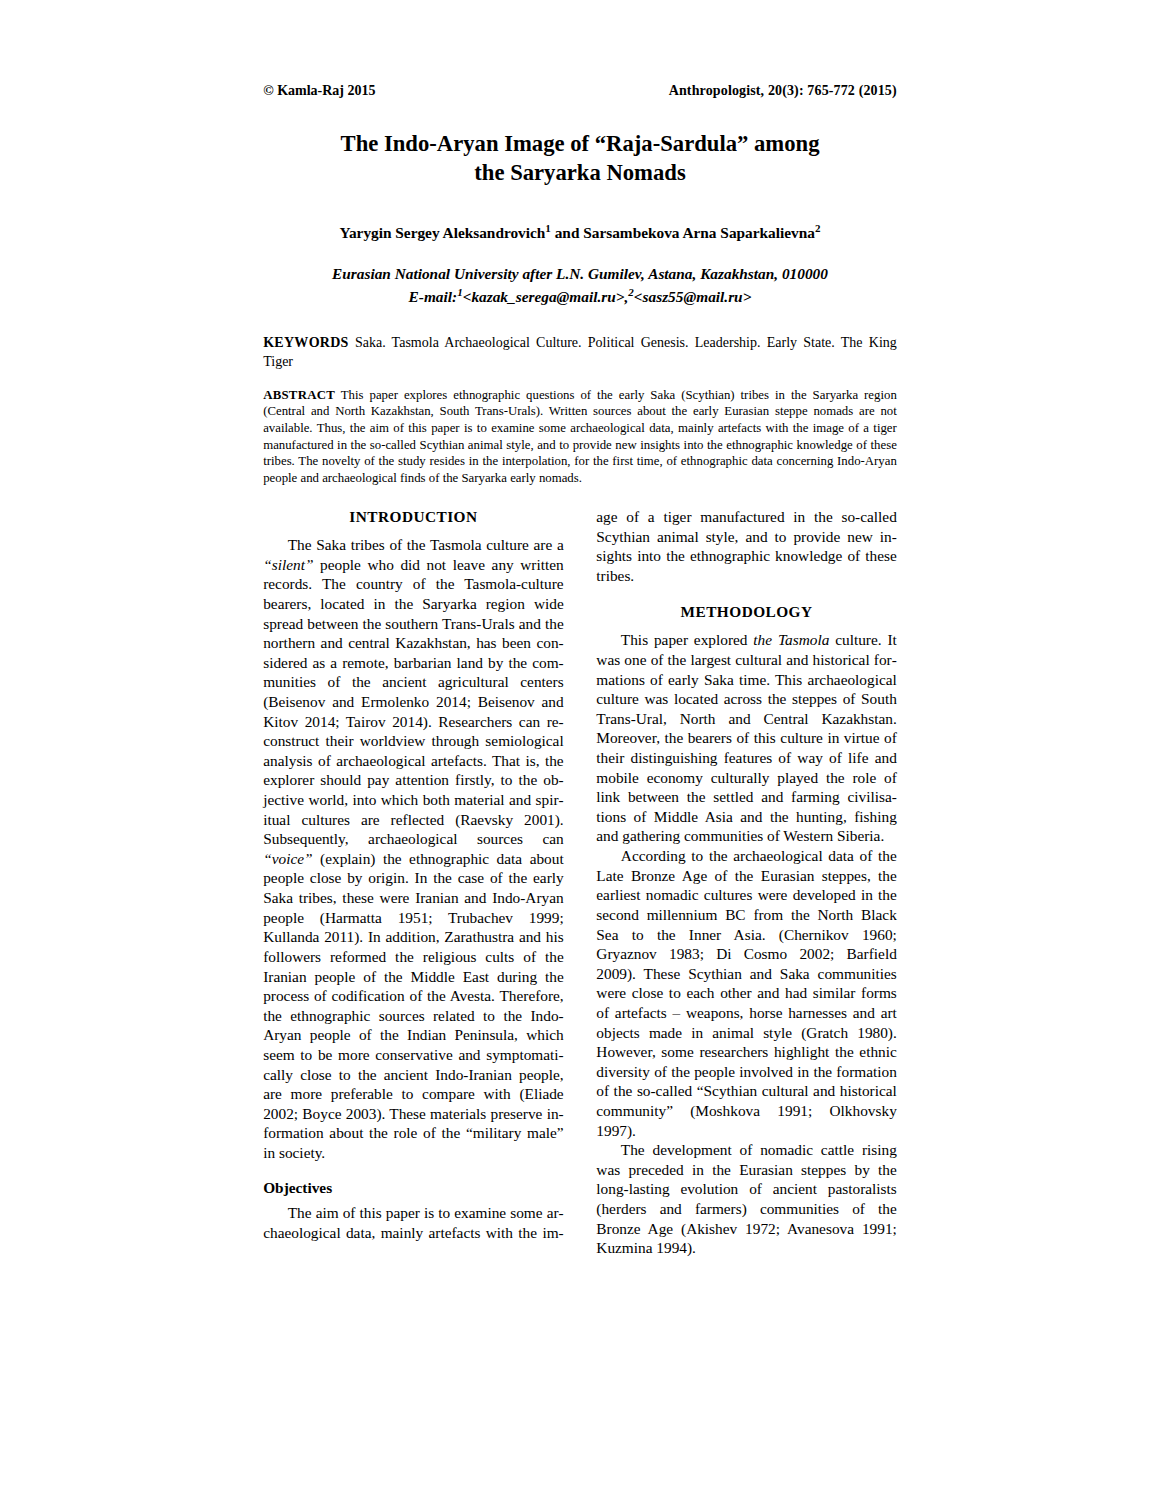© Kamla-Raj 2015
Anthropologist, 20(3): 765-772 (2015)
The Indo-Aryan Image of “Raja-Sardula” among
the Saryarka Nomads
Yarygin Sergey Aleksandrovich1 and Sarsambekova Arna Saparkalievna2
Eurasian National University after L.N. Gumilev, Astana, Kazakhstan, 010000
E-mail:1<kazak_serega@mail.ru>,2<sasz55@mail.ru>
KEYWORDS Saka. Tasmola Archaeological Culture. Political Genesis. Leadership. Early State. The King Tiger
ABSTRACT This paper explores ethnographic questions of the early Saka (Scythian) tribes in the Saryarka region (Central and North Kazakhstan, South Trans-Urals). Written sources about the early Eurasian steppe nomads are not available. Thus, the aim of this paper is to examine some archaeological data, mainly artefacts with the image of a tiger manufactured in the so-called Scythian animal style, and to provide new insights into the ethnographic knowledge of these tribes. The novelty of the study resides in the interpolation, for the first time, of ethnographic data concerning Indo-Aryan people and archaeological finds of the Saryarka early nomads.
INTRODUCTION
The Saka tribes of the Tasmola culture are a “silent” people who did not leave any written records. The country of the Tasmola-culture bearers, located in the Saryarka region wide spread between the southern Trans-Urals and the northern and central Kazakhstan, has been considered as a remote, barbarian land by the communities of the ancient agricultural centers (Beisenov and Ermolenko 2014; Beisenov and Kitov 2014; Tairov 2014). Researchers can reconstruct their worldview through semiological analysis of archaeological artefacts. That is, the explorer should pay attention firstly, to the objective world, into which both material and spiritual cultures are reflected (Raevsky 2001). Subsequently, archaeological sources can “voice” (explain) the ethnographic data about people close by origin. In the case of the early Saka tribes, these were Iranian and Indo-Aryan people (Harmatta 1951; Trubachev 1999; Kullanda 2011). In addition, Zarathustra and his followers reformed the religious cults of the Iranian people of the Middle East during the process of codification of the Avesta. Therefore, the ethnographic sources related to the Indo-Aryan people of the Indian Peninsula, which seem to be more conservative and symptomatically close to the ancient Indo-Iranian people, are more preferable to compare with (Eliade 2002; Boyce 2003). These materials preserve information about the role of the “military male” in society.
Objectives
The aim of this paper is to examine some archaeological data, mainly artefacts with the image of a tiger manufactured in the so-called Scythian animal style, and to provide new insights into the ethnographic knowledge of these tribes.
METHODOLOGY
This paper explored the Tasmola culture. It was one of the largest cultural and historical formations of early Saka time. This archaeological culture was located across the steppes of South Trans-Ural, North and Central Kazakhstan. Moreover, the bearers of this culture in virtue of their distinguishing features of way of life and mobile economy culturally played the role of link between the settled and farming civilisations of Middle Asia and the hunting, fishing and gathering communities of Western Siberia.
According to the archaeological data of the Late Bronze Age of the Eurasian steppes, the earliest nomadic cultures were developed in the second millennium BC from the North Black Sea to the Inner Asia. (Chernikov 1960; Gryaznov 1983; Di Cosmo 2002; Barfield 2009). These Scythian and Saka communities were close to each other and had similar forms of artefacts – weapons, horse harnesses and art objects made in animal style (Gratch 1980). However, some researchers highlight the ethnic diversity of the people involved in the formation of the so-called “Scythian cultural and historical community” (Moshkova 1991; Olkhovsky 1997).
The development of nomadic cattle rising was preceded in the Eurasian steppes by the long-lasting evolution of ancient pastoralists (herders and farmers) communities of the Bronze Age (Akishev 1972; Avanesova 1991; Kuzmina 1994).